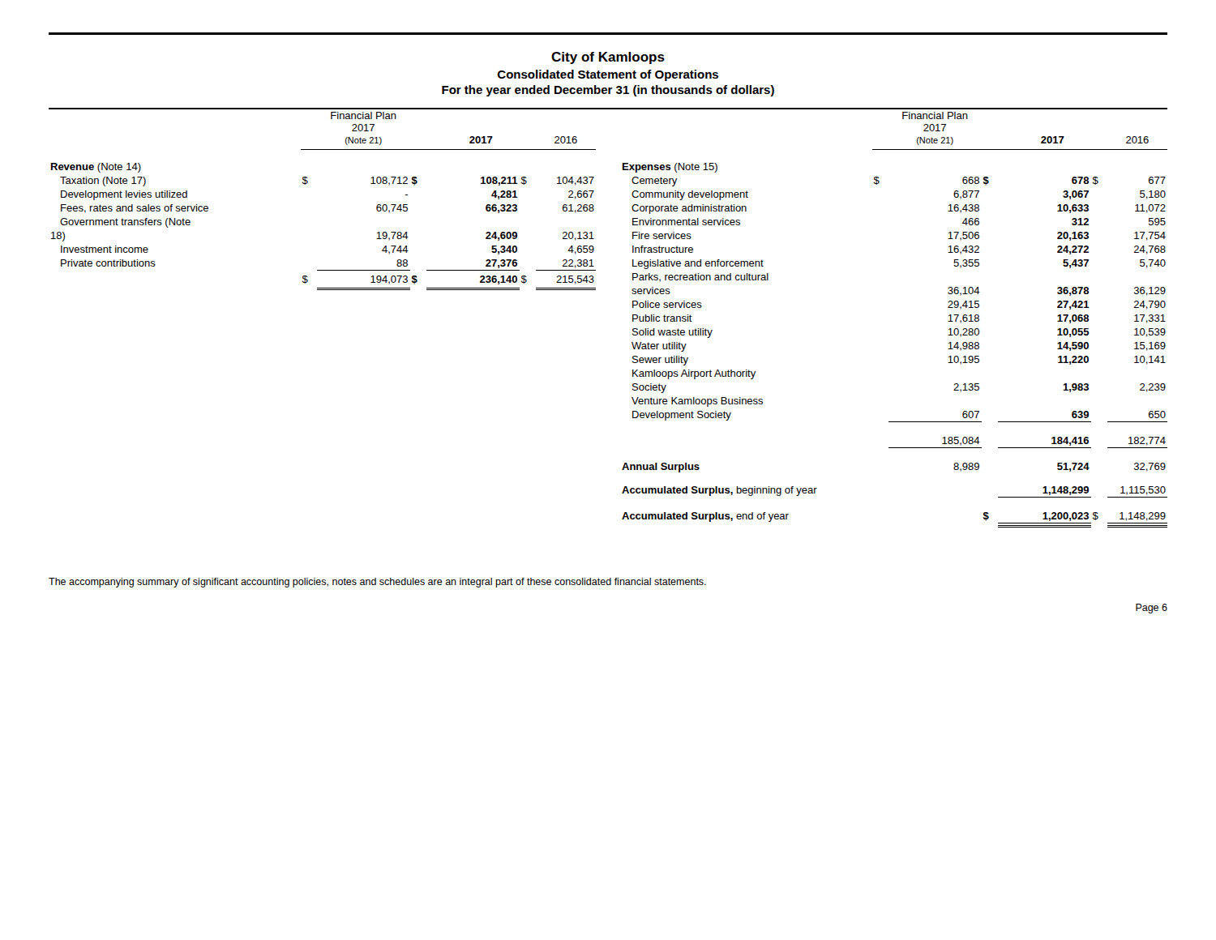City of Kamloops
Consolidated Statement of Operations
For the year ended December 31 (in thousands of dollars)
| / / Financial Plan 2017 (Note 21) / 2017 / 2016 / / Revenue (Note 14) / / / / / / / / Taxation (Note 17) / $ / 108,712 / $ / 108,211 / $ / 104,437 / / Development levies utilized / / - / / 4,281 / / 2,667 / / Fees, rates and sales of service / / 60,745 / / 66,323 / / 61,268 / / Government transfers (Note / / / / / / / / 18) / / 19,784 / / 24,609 / / 20,131 / / Investment income / / 4,744 / / 5,340 / / 4,659 / / Private contributions / / 88 / / 27,376 / / 22,381 / / / $ / 194,073 / $ / 236,140 / $ / 215,543 / | | / / Financial Plan 2017 (Note 21) / 2017 / 2016 / / Expenses (Note 15) / / / / / / / / Cemetery / $ / 668 / $ / 678 / $ / 677 / / Community development / / 6,877 / / 3,067 / / 5,180 / / Corporate administration / / 16,438 / / 10,633 / / 11,072 / / Environmental services / / 466 / / 312 / / 595 / / Fire services / / 17,506 / / 20,163 / / 17,754 / / Infrastructure / / 16,432 / / 24,272 / / 24,768 / / Legislative and enforcement / / 5,355 / / 5,437 / / 5,740 / / Parks, recreation and cultural / / / / / / / / services / / 36,104 / / 36,878 / / 36,129 / / Police services / / 29,415 / / 27,421 / / 24,790 / / Public transit / / 17,618 / / 17,068 / / 17,331 / / Solid waste utility / / 10,280 / / 10,055 / / 10,539 / / Water utility / / 14,988 / / 14,590 / / 15,169 / / Sewer utility / / 10,195 / / 11,220 / / 10,141 / / Kamloops Airport Authority / / / / / / / / Society / / 2,135 / / 1,983 / / 2,239 / / Venture Kamloops Business / / / / / / / / Development Society / / 607 / / 639 / / 650 / / / / 185,084 / / 184,416 / / 182,774 / / Annual Surplus / / 8,989 / / 51,724 / / 32,769 / / Accumulated Surplus, beginning of year / / / / 1,148,299 / / 1,115,530 / / Accumulated Surplus, end of year / / / $ / 1,200,023 / $ / 1,148,299 / |
The accompanying summary of significant accounting policies, notes and schedules are an integral part of these consolidated financial statements.
Page 6